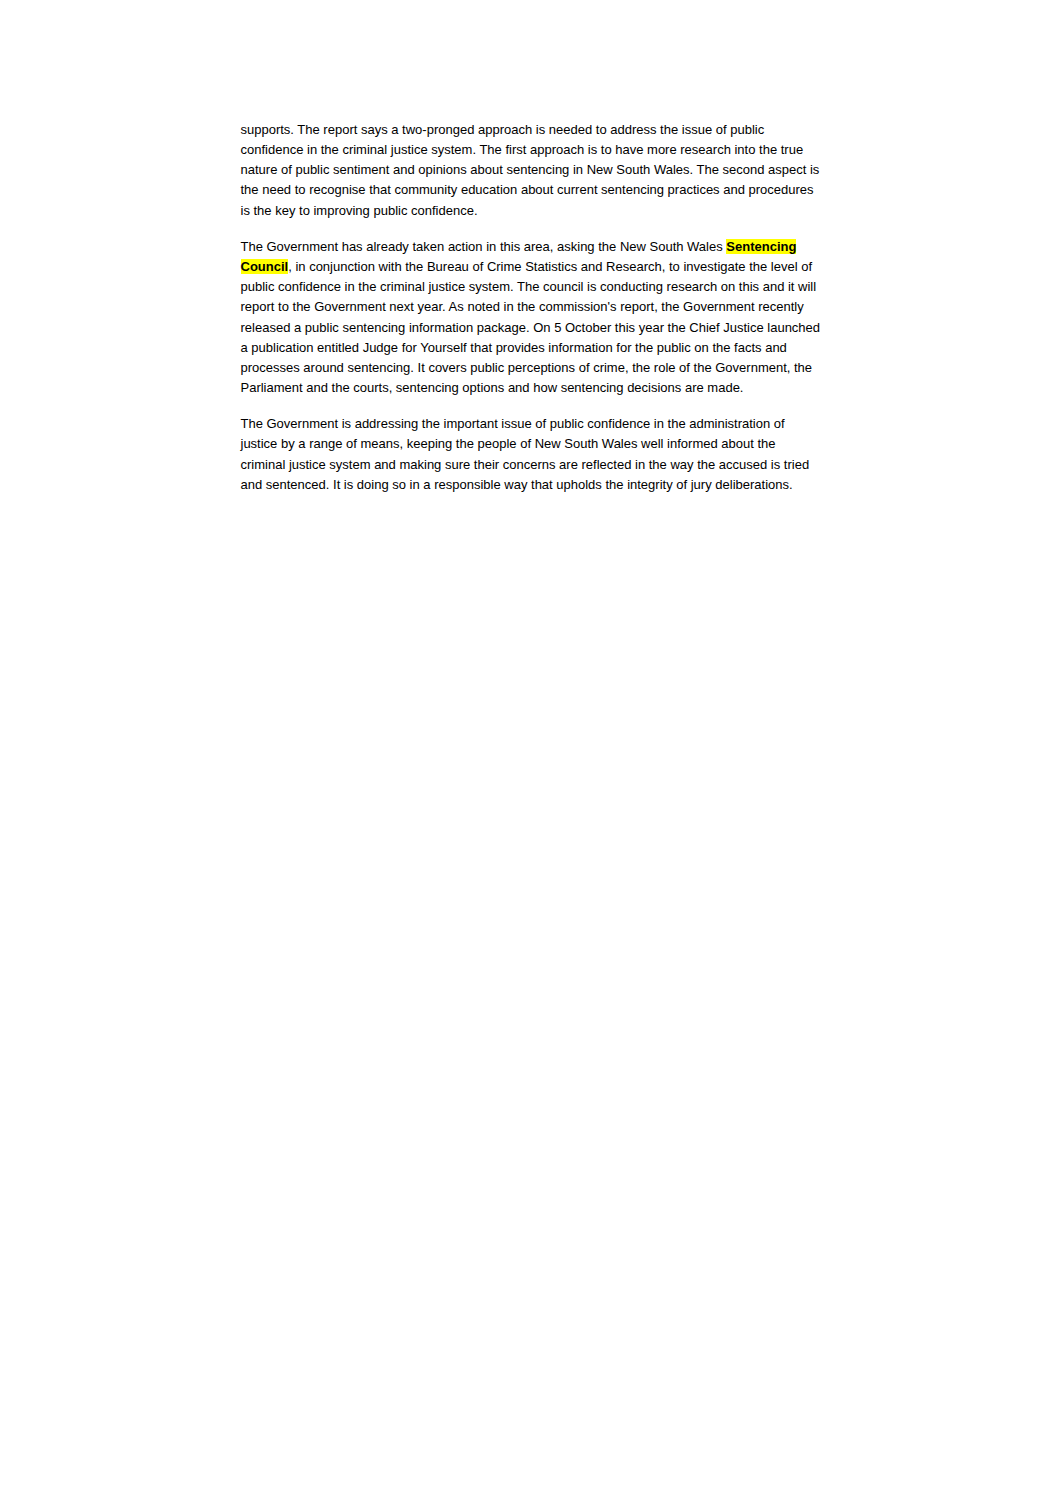supports. The report says a two-pronged approach is needed to address the issue of public confidence in the criminal justice system. The first approach is to have more research into the true nature of public sentiment and opinions about sentencing in New South Wales. The second aspect is the need to recognise that community education about current sentencing practices and procedures is the key to improving public confidence.
The Government has already taken action in this area, asking the New South Wales Sentencing Council, in conjunction with the Bureau of Crime Statistics and Research, to investigate the level of public confidence in the criminal justice system. The council is conducting research on this and it will report to the Government next year. As noted in the commission's report, the Government recently released a public sentencing information package. On 5 October this year the Chief Justice launched a publication entitled Judge for Yourself that provides information for the public on the facts and processes around sentencing. It covers public perceptions of crime, the role of the Government, the Parliament and the courts, sentencing options and how sentencing decisions are made.
The Government is addressing the important issue of public confidence in the administration of justice by a range of means, keeping the people of New South Wales well informed about the criminal justice system and making sure their concerns are reflected in the way the accused is tried and sentenced. It is doing so in a responsible way that upholds the integrity of jury deliberations.